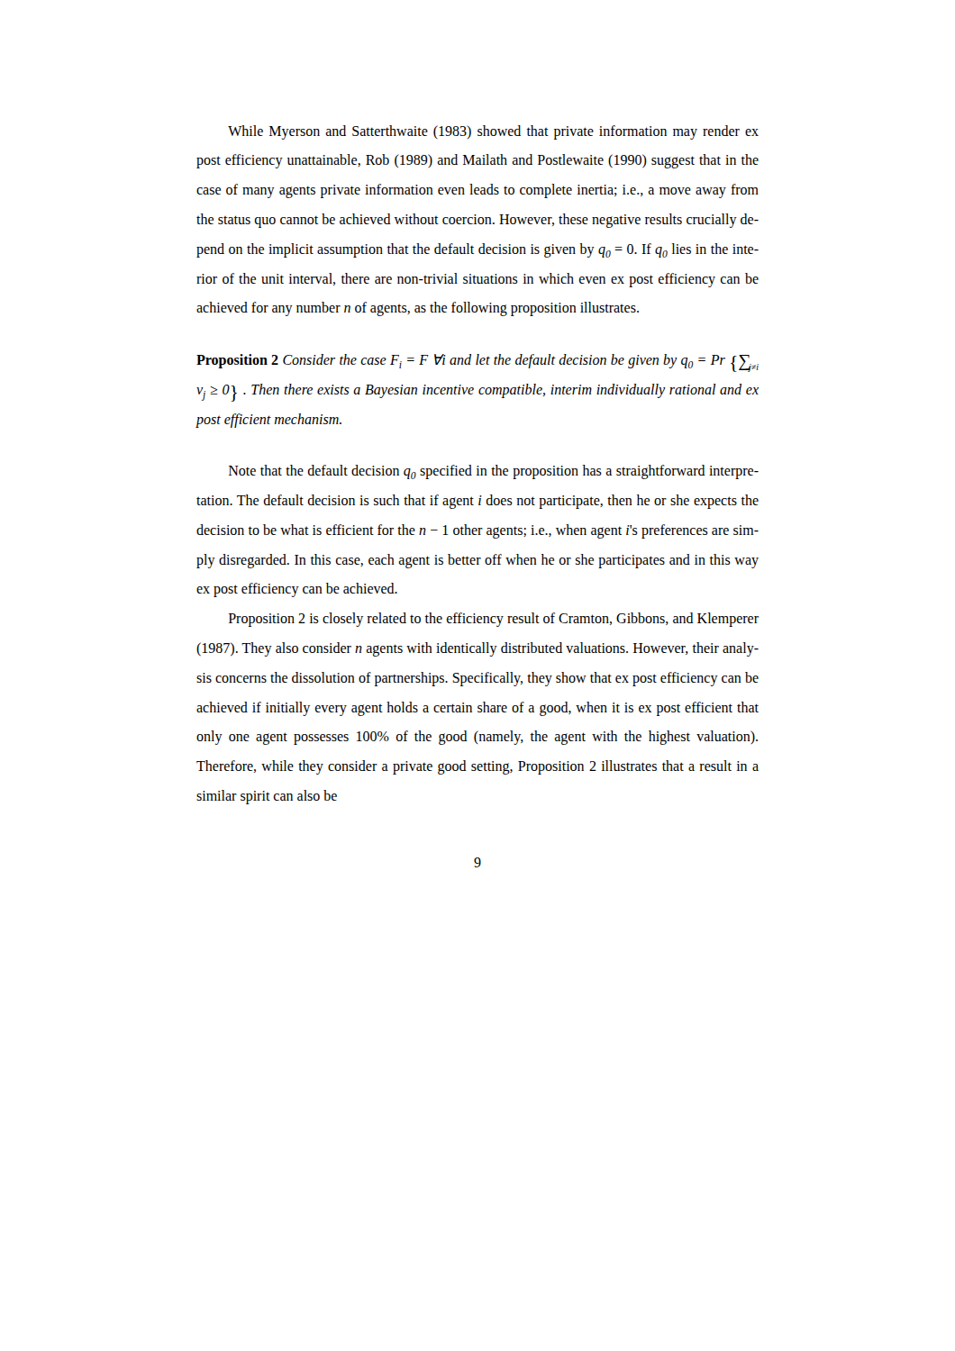While Myerson and Satterthwaite (1983) showed that private information may render ex post efficiency unattainable, Rob (1989) and Mailath and Postlewaite (1990) suggest that in the case of many agents private information even leads to complete inertia; i.e., a move away from the status quo cannot be achieved without coercion. However, these negative results crucially depend on the implicit assumption that the default decision is given by q0 = 0. If q0 lies in the interior of the unit interval, there are non-trivial situations in which even ex post efficiency can be achieved for any number n of agents, as the following proposition illustrates.
Proposition 2 Consider the case Fi = F ∀i and let the default decision be given by q0 = Pr {∑j≠i vj ≥ 0} . Then there exists a Bayesian incentive compatible, interim individually rational and ex post efficient mechanism.
Note that the default decision q0 specified in the proposition has a straightforward interpretation. The default decision is such that if agent i does not participate, then he or she expects the decision to be what is efficient for the n − 1 other agents; i.e., when agent i's preferences are simply disregarded. In this case, each agent is better off when he or she participates and in this way ex post efficiency can be achieved.
Proposition 2 is closely related to the efficiency result of Cramton, Gibbons, and Klemperer (1987). They also consider n agents with identically distributed valuations. However, their analysis concerns the dissolution of partnerships. Specifically, they show that ex post efficiency can be achieved if initially every agent holds a certain share of a good, when it is ex post efficient that only one agent possesses 100% of the good (namely, the agent with the highest valuation). Therefore, while they consider a private good setting, Proposition 2 illustrates that a result in a similar spirit can also be
9